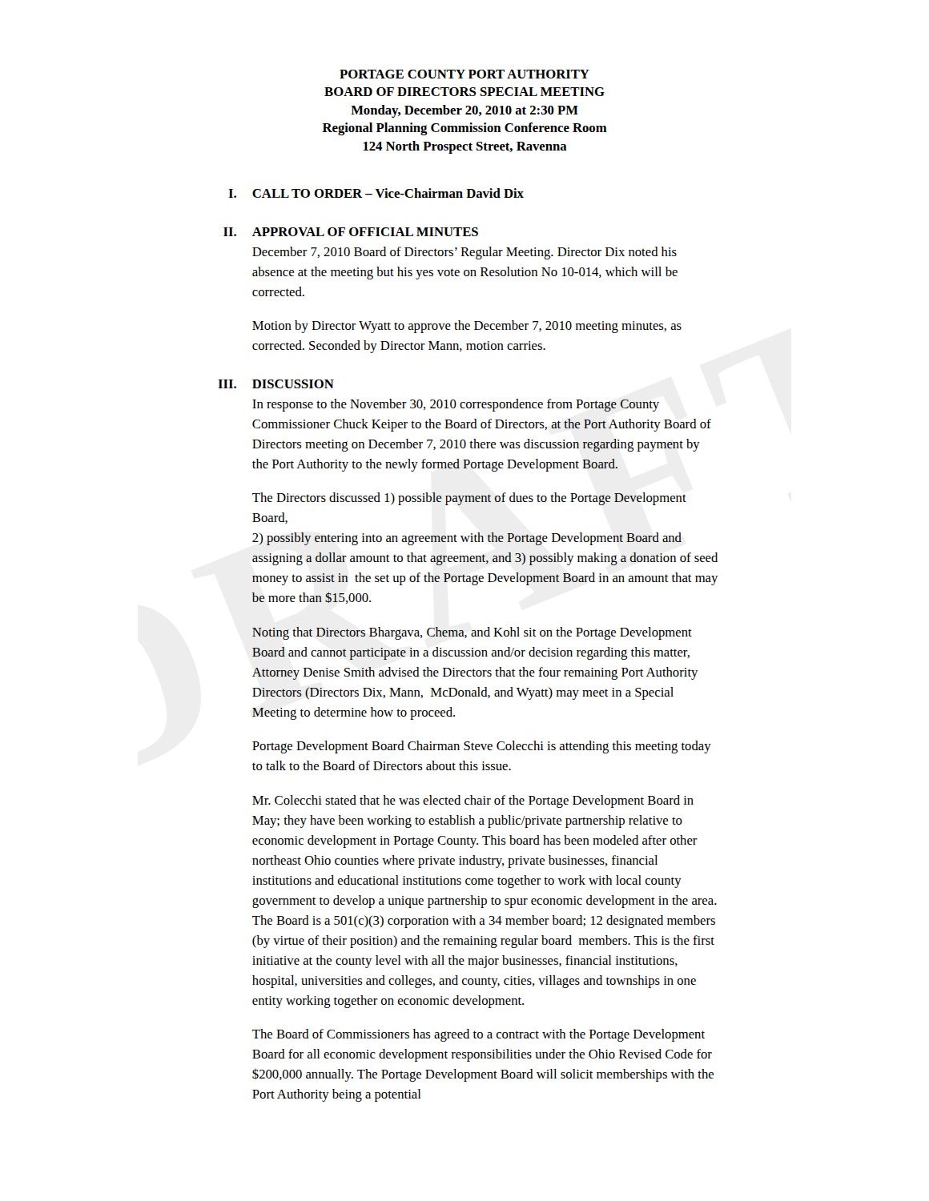DRAFT
PORTAGE COUNTY PORT AUTHORITY BOARD OF DIRECTORS SPECIAL MEETING Monday, December 20, 2010 at 2:30 PM Regional Planning Commission Conference Room 124 North Prospect Street, Ravenna
I.
CALL TO ORDER – Vice-Chairman David Dix
II.
APPROVAL OF OFFICIAL MINUTES
December 7, 2010 Board of Directors’ Regular Meeting. Director Dix noted his absence at the meeting but his yes vote on Resolution No 10-014, which will be corrected.
Motion by Director Wyatt to approve the December 7, 2010 meeting minutes, as corrected. Seconded by Director Mann, motion carries.
III.
DISCUSSION
In response to the November 30, 2010 correspondence from Portage County Commissioner Chuck Keiper to the Board of Directors, at the Port Authority Board of Directors meeting on December 7, 2010 there was discussion regarding payment by the Port Authority to the newly formed Portage Development Board.
The Directors discussed 1) possible payment of dues to the Portage Development Board,
2) possibly entering into an agreement with the Portage Development Board and assigning a dollar amount to that agreement, and 3) possibly making a donation of seed money to assist in the set up of the Portage Development Board in an amount that may be more than $15,000.
Noting that Directors Bhargava, Chema, and Kohl sit on the Portage Development Board and cannot participate in a discussion and/or decision regarding this matter, Attorney Denise Smith advised the Directors that the four remaining Port Authority Directors (Directors Dix, Mann, McDonald, and Wyatt) may meet in a Special Meeting to determine how to proceed.
Portage Development Board Chairman Steve Colecchi is attending this meeting today to talk to the Board of Directors about this issue.
Mr. Colecchi stated that he was elected chair of the Portage Development Board in May; they have been working to establish a public/private partnership relative to economic development in Portage County. This board has been modeled after other northeast Ohio counties where private industry, private businesses, financial institutions and educational institutions come together to work with local county government to develop a unique partnership to spur economic development in the area. The Board is a 501(c)(3) corporation with a 34 member board; 12 designated members (by virtue of their position) and the remaining regular board members. This is the first initiative at the county level with all the major businesses, financial institutions, hospital, universities and colleges, and county, cities, villages and townships in one entity working together on economic development.
The Board of Commissioners has agreed to a contract with the Portage Development Board for all economic development responsibilities under the Ohio Revised Code for $200,000 annually. The Portage Development Board will solicit memberships with the Port Authority being a potential